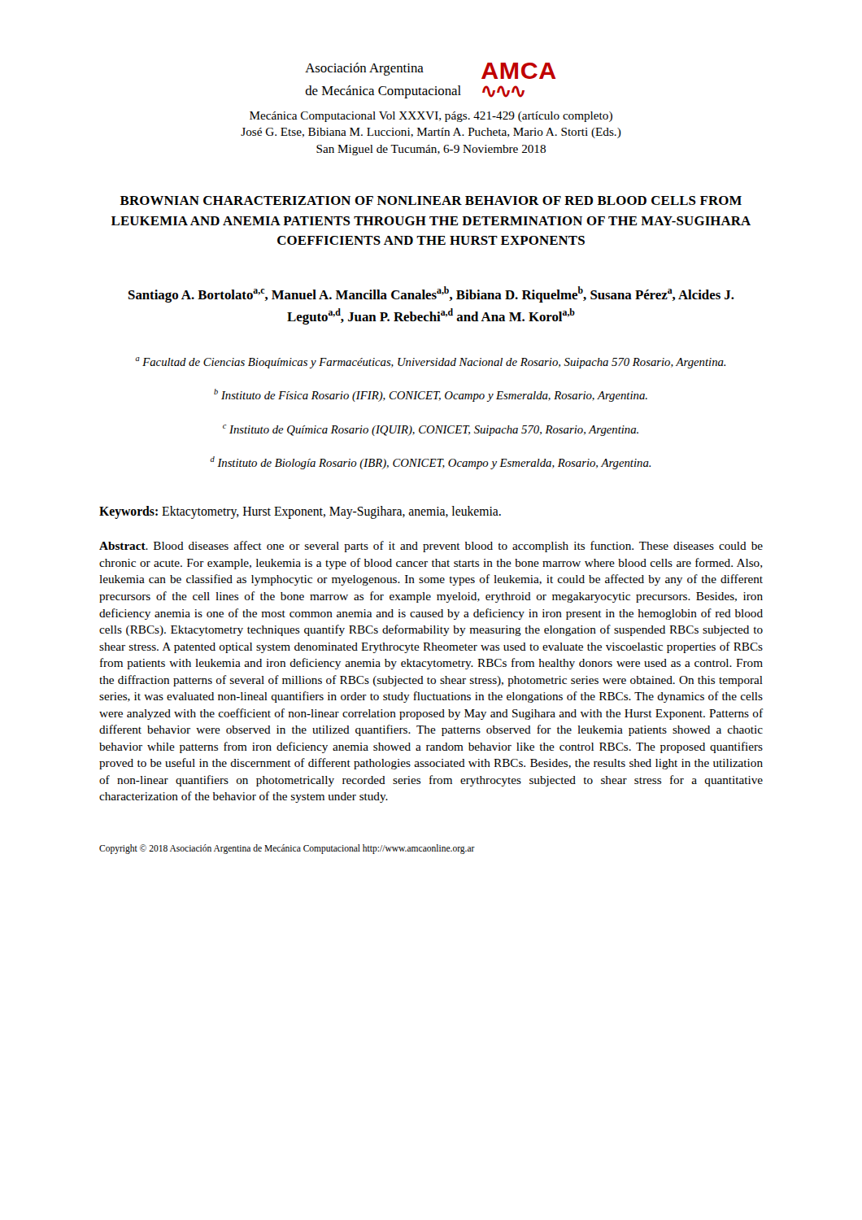Asociación Argentina de Mecánica Computacional
AMCA ∿∿∿
Mecánica Computacional Vol XXXVI, págs. 421-429 (artículo completo)
José G. Etse, Bibiana M. Luccioni, Martín A. Pucheta, Mario A. Storti (Eds.)
San Miguel de Tucumán, 6-9 Noviembre 2018
Brownian Characterization of Nonlinear Behavior of Red Blood Cells from Leukemia and Anemia Patients Through the Determination of the May-Sugihara Coefficients and the Hurst Exponents
Santiago A. Bortolatoa,c, Manuel A. Mancilla Canalesa,b, Bibiana D. Riquelmeb, Susana Péreza, Alcides J. Legutoa,d, Juan P. Rebechia,d and Ana M. Korola,b
a Facultad de Ciencias Bioquímicas y Farmacéuticas, Universidad Nacional de Rosario, Suipacha 570 Rosario, Argentina.
b Instituto de Física Rosario (IFIR), CONICET, Ocampo y Esmeralda, Rosario, Argentina.
c Instituto de Química Rosario (IQUIR), CONICET, Suipacha 570, Rosario, Argentina.
d Instituto de Biología Rosario (IBR), CONICET, Ocampo y Esmeralda, Rosario, Argentina.
Keywords: Ektacytometry, Hurst Exponent, May-Sugihara, anemia, leukemia.
Abstract. Blood diseases affect one or several parts of it and prevent blood to accomplish its function. These diseases could be chronic or acute. For example, leukemia is a type of blood cancer that starts in the bone marrow where blood cells are formed. Also, leukemia can be classified as lymphocytic or myelogenous. In some types of leukemia, it could be affected by any of the different precursors of the cell lines of the bone marrow as for example myeloid, erythroid or megakaryocytic precursors. Besides, iron deficiency anemia is one of the most common anemia and is caused by a deficiency in iron present in the hemoglobin of red blood cells (RBCs). Ektacytometry techniques quantify RBCs deformability by measuring the elongation of suspended RBCs subjected to shear stress. A patented optical system denominated Erythrocyte Rheometer was used to evaluate the viscoelastic properties of RBCs from patients with leukemia and iron deficiency anemia by ektacytometry. RBCs from healthy donors were used as a control. From the diffraction patterns of several of millions of RBCs (subjected to shear stress), photometric series were obtained. On this temporal series, it was evaluated non-lineal quantifiers in order to study fluctuations in the elongations of the RBCs. The dynamics of the cells were analyzed with the coefficient of non-linear correlation proposed by May and Sugihara and with the Hurst Exponent. Patterns of different behavior were observed in the utilized quantifiers. The patterns observed for the leukemia patients showed a chaotic behavior while patterns from iron deficiency anemia showed a random behavior like the control RBCs. The proposed quantifiers proved to be useful in the discernment of different pathologies associated with RBCs. Besides, the results shed light in the utilization of non-linear quantifiers on photometrically recorded series from erythrocytes subjected to shear stress for a quantitative characterization of the behavior of the system under study.
Copyright © 2018 Asociación Argentina de Mecánica Computacional http://www.amcaonline.org.ar